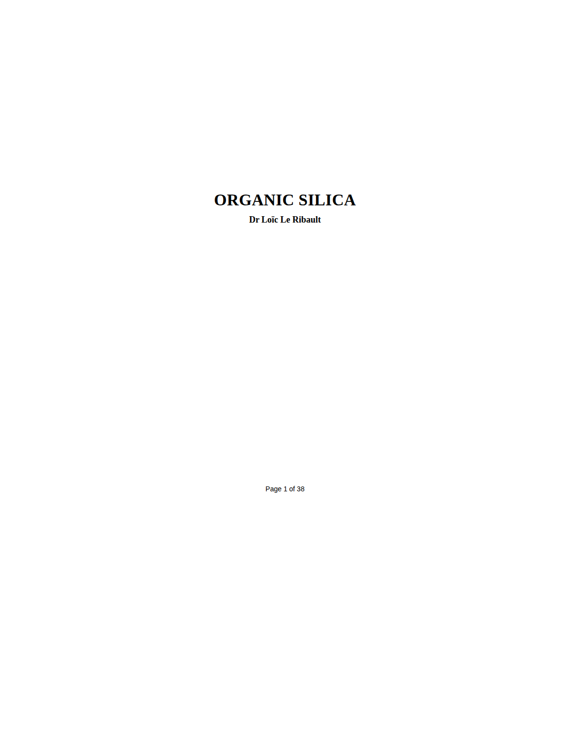ORGANIC SILICA
Dr Loïc Le Ribault
Page 1 of 38